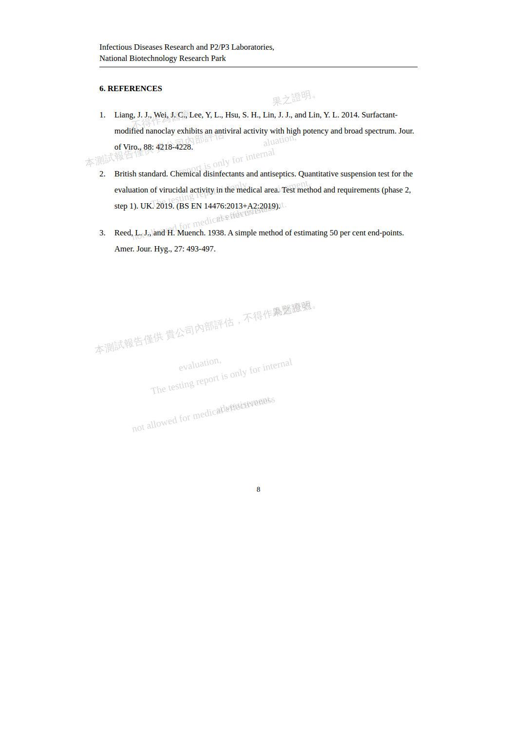Infectious Diseases Research and P2/P3 Laboratories,
National Biotechnology Research Park
6. REFERENCES
1. Liang, J. J., Wei, J. C., Lee, Y, L., Hsu, S. H., Lin, J. J., and Lin, Y. L. 2014. Surfactant-modified nanoclay exhibits an antiviral activity with high potency and broad spectrum. Jour. of Viro., 88: 4218-4228.
2. British standard. Chemical disinfectants and antiseptics. Quantitative suspension test for the evaluation of virucidal activity in the medical area. Test method and requirements (phase 2, step 1). UK. 2019. (BS EN 14476:2013+A2:2019).
3. Reed, L. J., and H. Muench. 1938. A simple method of estimating 50 per cent end-points. Amer. Jour. Hyg., 27: 493-497.
果之證明。
不得作為醫療
aluation,
本測試報告僅供 貴公司內部評估
report is only for internal
rtisement.
The testing report is only
ess advertisement.
not allowed for medical effectiveness
果之證明。
本測試報告僅供 貴公司內部評估，不得作為醫療效
evaluation,
The testing report is only for internal
advertisement.
not allowed for medical effectiveness
8